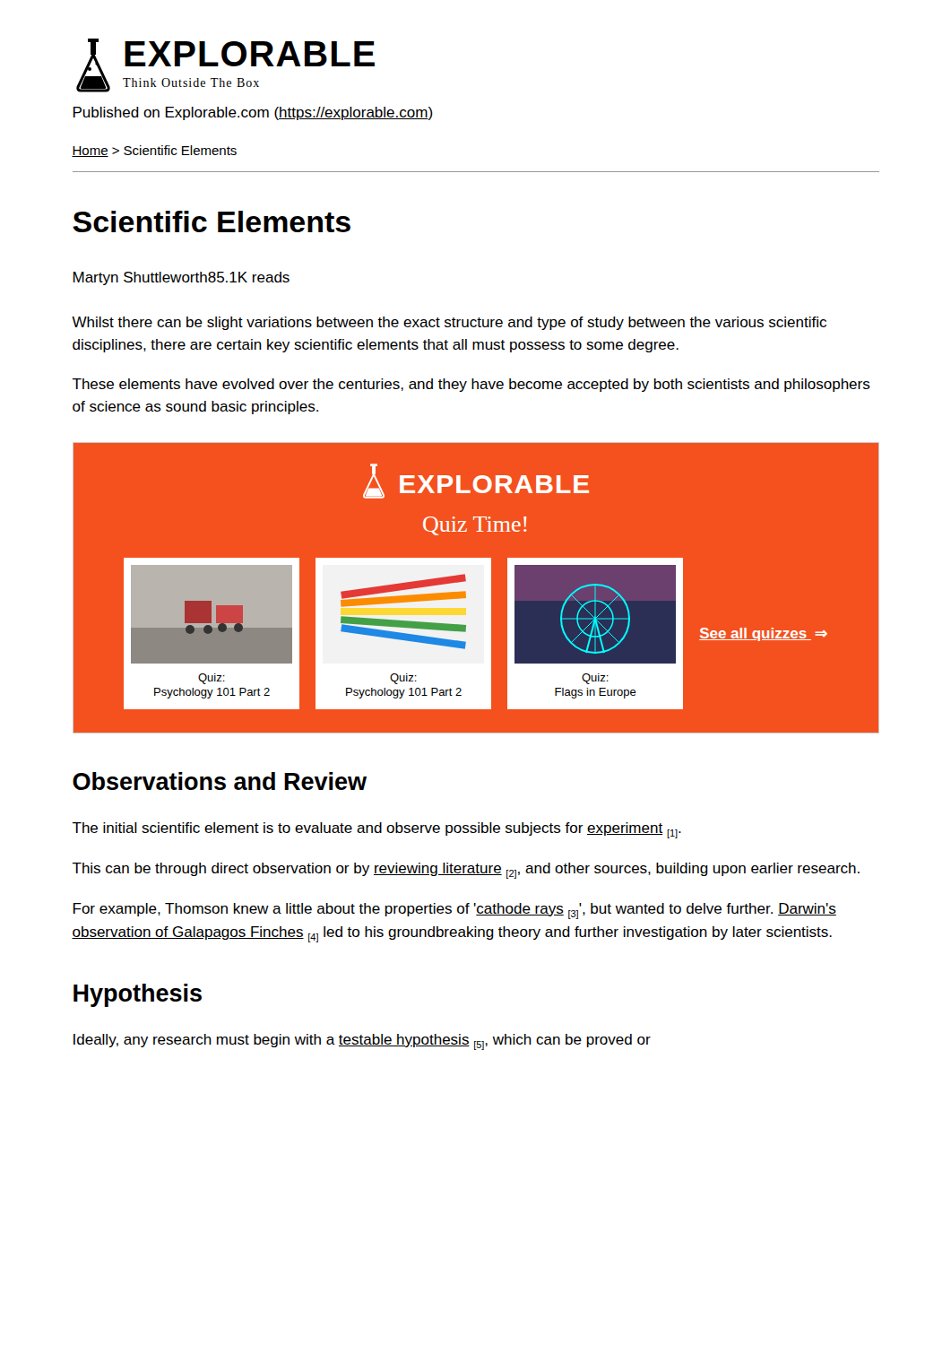EXPLORABLE
Think Outside The Box
Published on Explorable.com (https://explorable.com)
Home > Scientific Elements
Scientific Elements
Martyn Shuttleworth85.1K reads
Whilst there can be slight variations between the exact structure and type of study between the various scientific disciplines, there are certain key scientific elements that all must possess to some degree.
These elements have evolved over the centuries, and they have become accepted by both scientists and philosophers of science as sound basic principles.
EXPLORABLE
Quiz Time!
Quiz:
Psychology 101 Part 2
Quiz:
Psychology 101 Part 2
Quiz:
Flags in Europe
See all quizzes ⇒
Observations and Review
The initial scientific element is to evaluate and observe possible subjects for experiment [1].
This can be through direct observation or by reviewing literature [2], and other sources, building upon earlier research.
For example, Thomson knew a little about the properties of 'cathode rays [3]', but wanted to delve further. Darwin's observation of Galapagos Finches [4] led to his groundbreaking theory and further investigation by later scientists.
Hypothesis
Ideally, any research must begin with a testable hypothesis [5], which can be proved or